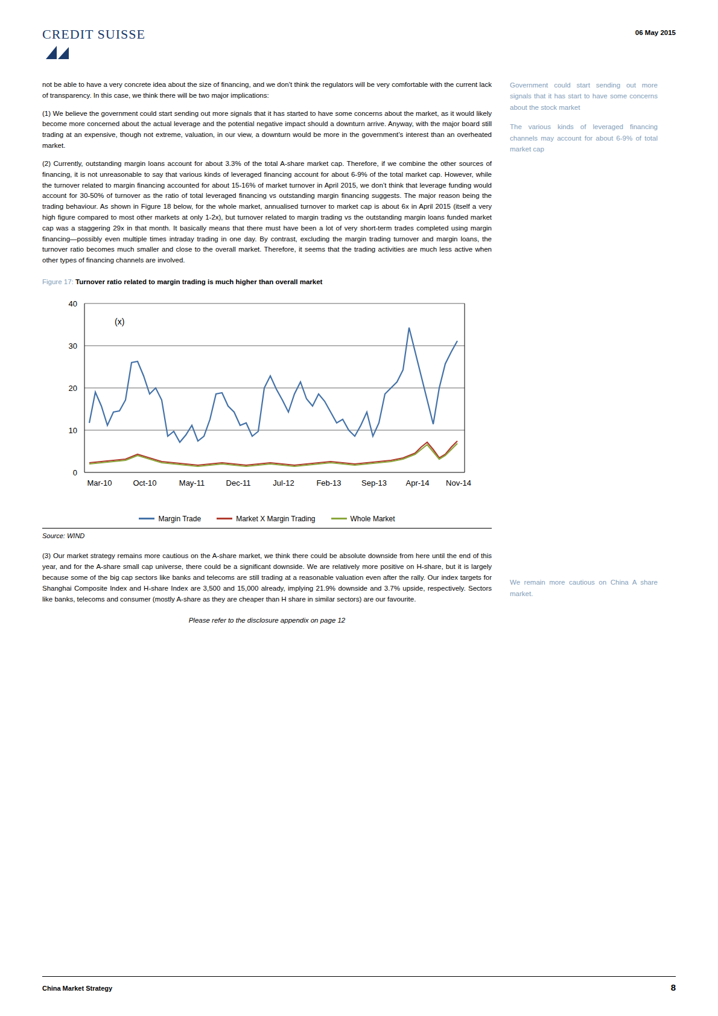CREDIT SUISSE
06 May 2015
not be able to have a very concrete idea about the size of financing, and we don’t think the regulators will be very comfortable with the current lack of transparency. In this case, we think there will be two major implications:
(1) We believe the government could start sending out more signals that it has started to have some concerns about the market, as it would likely become more concerned about the actual leverage and the potential negative impact should a downturn arrive. Anyway, with the major board still trading at an expensive, though not extreme, valuation, in our view, a downturn would be more in the government’s interest than an overheated market.
(2) Currently, outstanding margin loans account for about 3.3% of the total A-share market cap. Therefore, if we combine the other sources of financing, it is not unreasonable to say that various kinds of leveraged financing account for about 6-9% of the total market cap. However, while the turnover related to margin financing accounted for about 15-16% of market turnover in April 2015, we don’t think that leverage funding would account for 30-50% of turnover as the ratio of total leveraged financing vs outstanding margin financing suggests. The major reason being the trading behaviour. As shown in Figure 18 below, for the whole market, annualised turnover to market cap is about 6x in April 2015 (itself a very high figure compared to most other markets at only 1-2x), but turnover related to margin trading vs the outstanding margin loans funded market cap was a staggering 29x in that month. It basically means that there must have been a lot of very short-term trades completed using margin financing—possibly even multiple times intraday trading in one day. By contrast, excluding the margin trading turnover and margin loans, the turnover ratio becomes much smaller and close to the overall market. Therefore, it seems that the trading activities are much less active when other types of financing channels are involved.
Figure 17: Turnover ratio related to margin trading is much higher than overall market
0 10 20 30 40 (x) Mar-10 Oct-10 May-11 Dec-11 Jul-12 Feb-13 Sep-13 Apr-14 Nov-14
Margin Trade
Market X Margin Trading
Whole Market
Source: WIND
(3) Our market strategy remains more cautious on the A-share market, we think there could be absolute downside from here until the end of this year, and for the A-share small cap universe, there could be a significant downside. We are relatively more positive on H-share, but it is largely because some of the big cap sectors like banks and telecoms are still trading at a reasonable valuation even after the rally. Our index targets for Shanghai Composite Index and H-share Index are 3,500 and 15,000 already, implying 21.9% downside and 3.7% upside, respectively. Sectors like banks, telecoms and consumer (mostly A-share as they are cheaper than H share in similar sectors) are our favourite.
Please refer to the disclosure appendix on page 12
Government could start sending out more signals that it has start to have some concerns about the stock market
The various kinds of leveraged financing channels may account for about 6-9% of total market cap
We remain more cautious on China A share market.
China Market Strategy
8